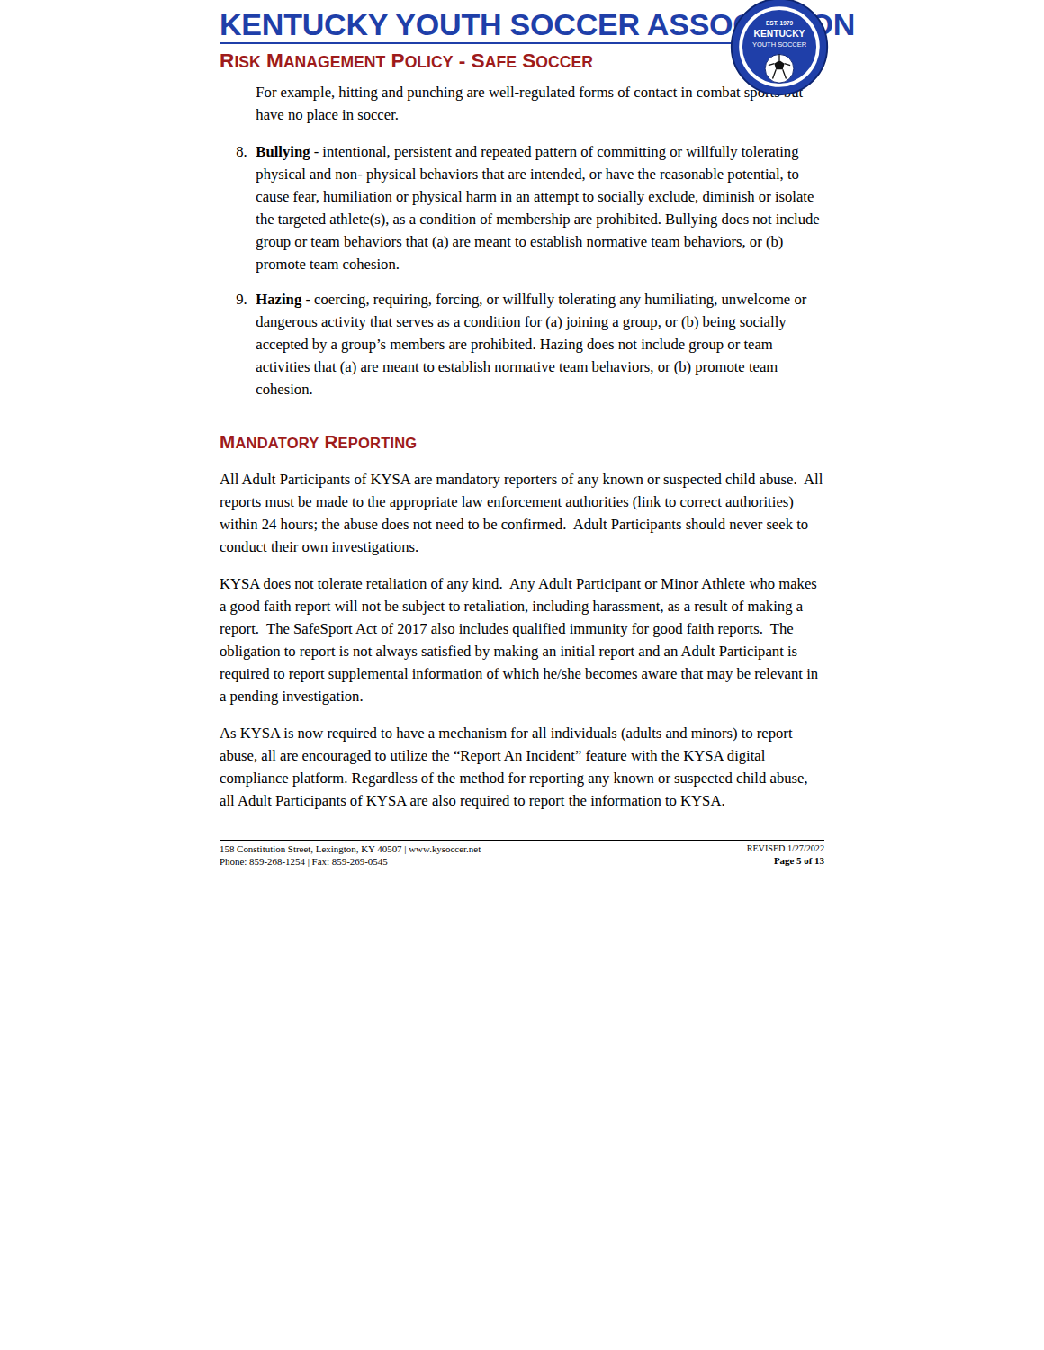EST. 1979 KENTUCKY YOUTH SOCCER
KENTUCKY YOUTH SOCCER ASSOCIATION
RISK MANAGEMENT POLICY - SAFE SOCCER
For example, hitting and punching are well-regulated forms of contact in combat sports but have no place in soccer.
8. Bullying - intentional, persistent and repeated pattern of committing or willfully tolerating physical and non- physical behaviors that are intended, or have the reasonable potential, to cause fear, humiliation or physical harm in an attempt to socially exclude, diminish or isolate the targeted athlete(s), as a condition of membership are prohibited. Bullying does not include group or team behaviors that (a) are meant to establish normative team behaviors, or (b) promote team cohesion.
9. Hazing - coercing, requiring, forcing, or willfully tolerating any humiliating, unwelcome or dangerous activity that serves as a condition for (a) joining a group, or (b) being socially accepted by a group’s members are prohibited. Hazing does not include group or team activities that (a) are meant to establish normative team behaviors, or (b) promote team cohesion.
MANDATORY REPORTING
All Adult Participants of KYSA are mandatory reporters of any known or suspected child abuse. All reports must be made to the appropriate law enforcement authorities (link to correct authorities) within 24 hours; the abuse does not need to be confirmed. Adult Participants should never seek to conduct their own investigations.
KYSA does not tolerate retaliation of any kind. Any Adult Participant or Minor Athlete who makes a good faith report will not be subject to retaliation, including harassment, as a result of making a report. The SafeSport Act of 2017 also includes qualified immunity for good faith reports. The obligation to report is not always satisfied by making an initial report and an Adult Participant is required to report supplemental information of which he/she becomes aware that may be relevant in a pending investigation.
As KYSA is now required to have a mechanism for all individuals (adults and minors) to report abuse, all are encouraged to utilize the “Report An Incident” feature with the KYSA digital compliance platform. Regardless of the method for reporting any known or suspected child abuse, all Adult Participants of KYSA are also required to report the information to KYSA.
158 Constitution Street, Lexington, KY 40507 | www.kysoccer.net
Phone: 859-268-1254 | Fax: 859-269-0545
REVISED 1/27/2022
Page 5 of 13